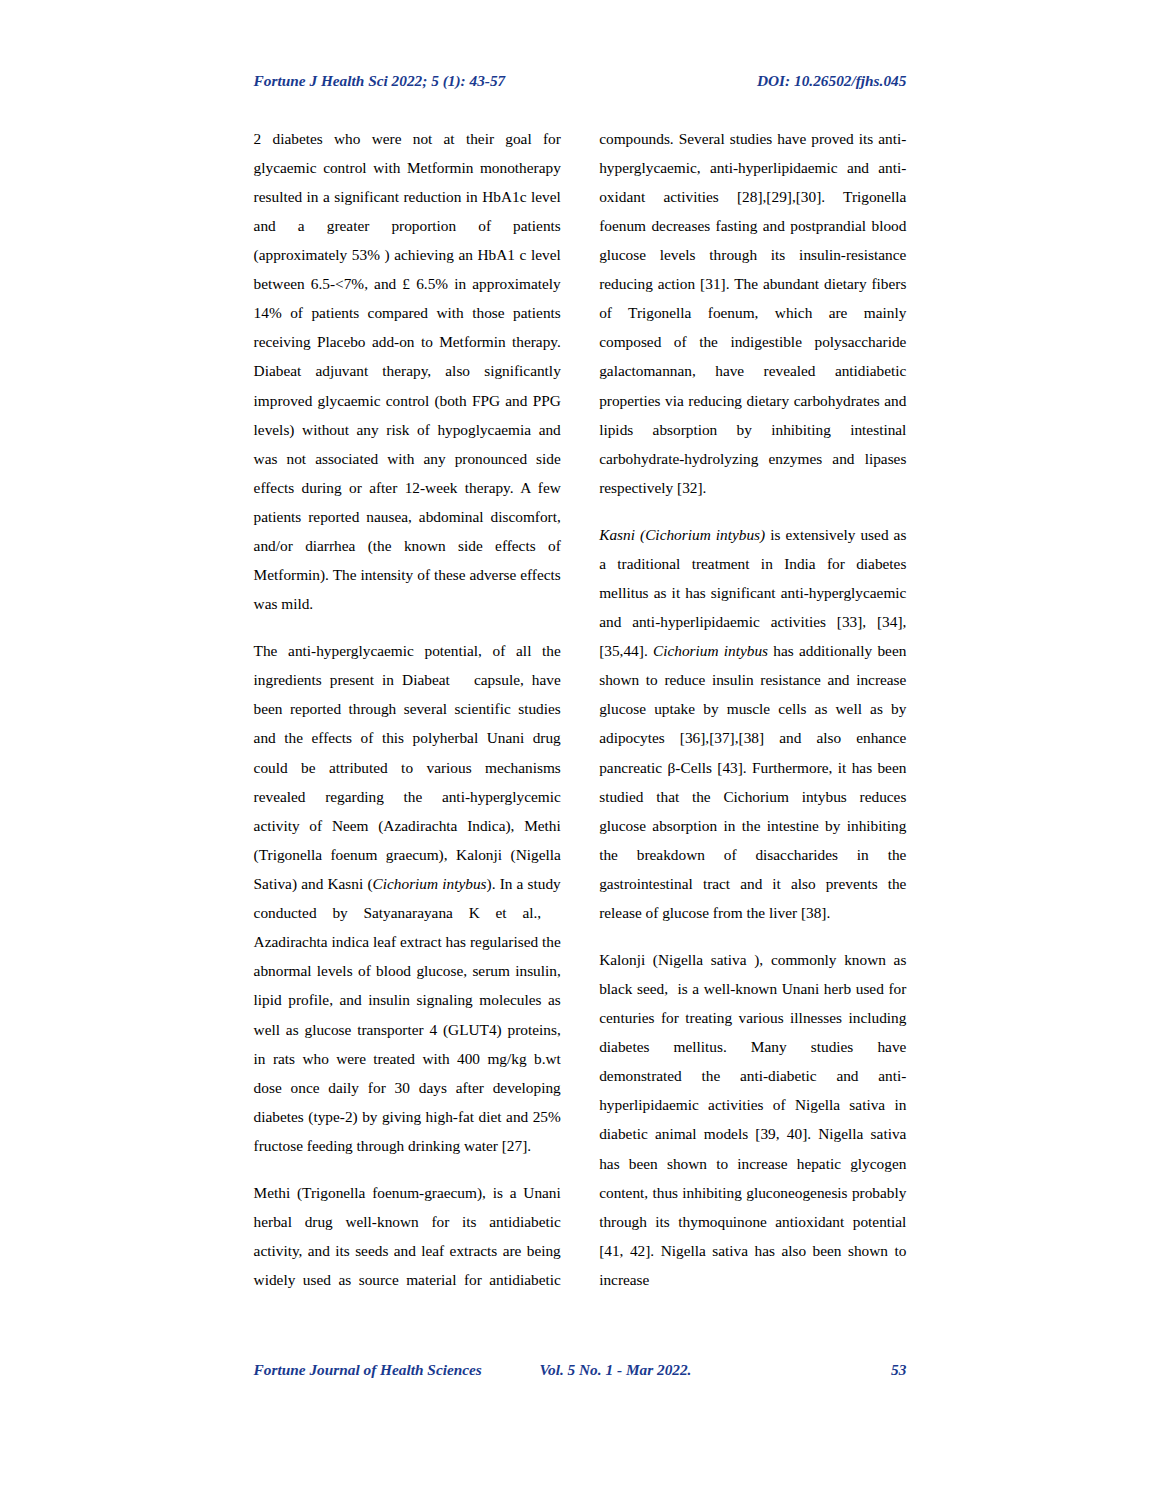Fortune J Health Sci 2022; 5 (1): 43-57
DOI: 10.26502/fjhs.045
2 diabetes who were not at their goal for glycaemic control with Metformin monotherapy resulted in a significant reduction in HbA1c level and a greater proportion of patients (approximately 53% ) achieving an HbA1 c level between 6.5-<7%, and £ 6.5% in approximately 14% of patients compared with those patients receiving Placebo add-on to Metformin therapy. Diabeat adjuvant therapy, also significantly improved glycaemic control (both FPG and PPG levels) without any risk of hypoglycaemia and was not associated with any pronounced side effects during or after 12-week therapy. A few patients reported nausea, abdominal discomfort, and/or diarrhea (the known side effects of Metformin). The intensity of these adverse effects was mild.
The anti-hyperglycaemic potential, of all the ingredients present in Diabeat capsule, have been reported through several scientific studies and the effects of this polyherbal Unani drug could be attributed to various mechanisms revealed regarding the anti-hyperglycemic activity of Neem (Azadirachta Indica), Methi (Trigonella foenum graecum), Kalonji (Nigella Sativa) and Kasni (Cichorium intybus). In a study conducted by Satyanarayana K et al., Azadirachta indica leaf extract has regularised the abnormal levels of blood glucose, serum insulin, lipid profile, and insulin signaling molecules as well as glucose transporter 4 (GLUT4) proteins, in rats who were treated with 400 mg/kg b.wt dose once daily for 30 days after developing diabetes (type-2) by giving high-fat diet and 25% fructose feeding through drinking water [27].
Methi (Trigonella foenum-graecum), is a Unani herbal drug well-known for its antidiabetic activity, and its seeds and leaf extracts are being widely used as source material for antidiabetic compounds. Several studies have proved its anti-hyperglycaemic, anti-hyperlipidaemic and anti-oxidant activities [28],[29],[30]. Trigonella foenum decreases fasting and postprandial blood glucose levels through its insulin-resistance reducing action [31]. The abundant dietary fibers of Trigonella foenum, which are mainly composed of the indigestible polysaccharide galactomannan, have revealed antidiabetic properties via reducing dietary carbohydrates and lipids absorption by inhibiting intestinal carbohydrate-hydrolyzing enzymes and lipases respectively [32].
Kasni (Cichorium intybus) is extensively used as a traditional treatment in India for diabetes mellitus as it has significant anti-hyperglycaemic and anti-hyperlipidaemic activities [33], [34],[35,44]. Cichorium intybus has additionally been shown to reduce insulin resistance and increase glucose uptake by muscle cells as well as by adipocytes [36],[37],[38] and also enhance pancreatic β-Cells [43]. Furthermore, it has been studied that the Cichorium intybus reduces glucose absorption in the intestine by inhibiting the breakdown of disaccharides in the gastrointestinal tract and it also prevents the release of glucose from the liver [38].
Kalonji (Nigella sativa ), commonly known as black seed, is a well-known Unani herb used for centuries for treating various illnesses including diabetes mellitus. Many studies have demonstrated the anti-diabetic and anti-hyperlipidaemic activities of Nigella sativa in diabetic animal models [39, 40]. Nigella sativa has been shown to increase hepatic glycogen content, thus inhibiting gluconeogenesis probably through its thymoquinone antioxidant potential [41, 42]. Nigella sativa has also been shown to increase
Fortune Journal of Health Sciences
Vol. 5 No. 1 - Mar 2022.
53